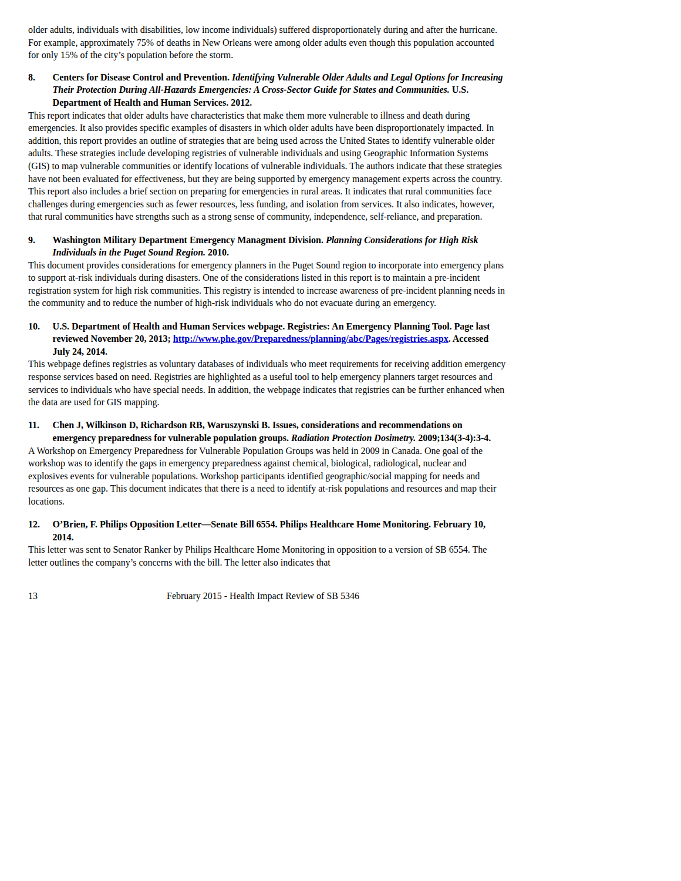older adults, individuals with disabilities, low income individuals) suffered disproportionately during and after the hurricane. For example, approximately 75% of deaths in New Orleans were among older adults even though this population accounted for only 15% of the city’s population before the storm.
8.
Centers for Disease Control and Prevention. Identifying Vulnerable Older Adults and Legal Options for Increasing Their Protection During All-Hazards Emergencies: A Cross-Sector Guide for States and Communities. U.S. Department of Health and Human Services. 2012.
This report indicates that older adults have characteristics that make them more vulnerable to illness and death during emergencies. It also provides specific examples of disasters in which older adults have been disproportionately impacted. In addition, this report provides an outline of strategies that are being used across the United States to identify vulnerable older adults. These strategies include developing registries of vulnerable individuals and using Geographic Information Systems (GIS) to map vulnerable communities or identify locations of vulnerable individuals. The authors indicate that these strategies have not been evaluated for effectiveness, but they are being supported by emergency management experts across the country. This report also includes a brief section on preparing for emergencies in rural areas. It indicates that rural communities face challenges during emergencies such as fewer resources, less funding, and isolation from services. It also indicates, however, that rural communities have strengths such as a strong sense of community, independence, self-reliance, and preparation.
9.
Washington Military Department Emergency Managment Division. Planning Considerations for High Risk Individuals in the Puget Sound Region. 2010.
This document provides considerations for emergency planners in the Puget Sound region to incorporate into emergency plans to support at-risk individuals during disasters. One of the considerations listed in this report is to maintain a pre-incident registration system for high risk communities. This registry is intended to increase awareness of pre-incident planning needs in the community and to reduce the number of high-risk individuals who do not evacuate during an emergency.
10.
U.S. Department of Health and Human Services webpage. Registries: An Emergency Planning Tool. Page last reviewed November 20, 2013; http://www.phe.gov/Preparedness/planning/abc/Pages/registries.aspx. Accessed July 24, 2014.
This webpage defines registries as voluntary databases of individuals who meet requirements for receiving addition emergency response services based on need. Registries are highlighted as a useful tool to help emergency planners target resources and services to individuals who have special needs. In addition, the webpage indicates that registries can be further enhanced when the data are used for GIS mapping.
11.
Chen J, Wilkinson D, Richardson RB, Waruszynski B. Issues, considerations and recommendations on emergency preparedness for vulnerable population groups. Radiation Protection Dosimetry. 2009;134(3-4):3-4.
A Workshop on Emergency Preparedness for Vulnerable Population Groups was held in 2009 in Canada. One goal of the workshop was to identify the gaps in emergency preparedness against chemical, biological, radiological, nuclear and explosives events for vulnerable populations. Workshop participants identified geographic/social mapping for needs and resources as one gap. This document indicates that there is a need to identify at-risk populations and resources and map their locations.
12.
O’Brien, F. Philips Opposition Letter—Senate Bill 6554. Philips Healthcare Home Monitoring. February 10, 2014.
This letter was sent to Senator Ranker by Philips Healthcare Home Monitoring in opposition to a version of SB 6554. The letter outlines the company’s concerns with the bill. The letter also indicates that
13
February 2015 - Health Impact Review of SB 5346